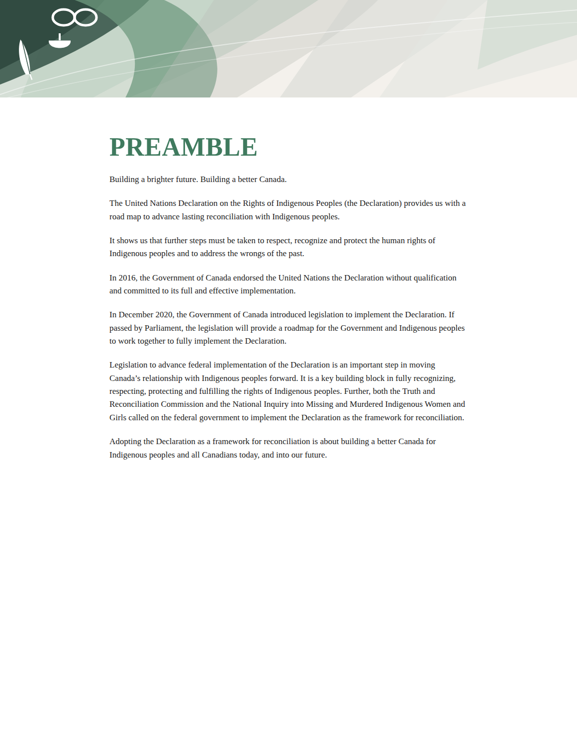PREAMBLE
Building a brighter future. Building a better Canada.
The United Nations Declaration on the Rights of Indigenous Peoples (the Declaration) provides us with a road map to advance lasting reconciliation with Indigenous peoples.
It shows us that further steps must be taken to respect, recognize and protect the human rights of Indigenous peoples and to address the wrongs of the past.
In 2016, the Government of Canada endorsed the United Nations the Declaration without qualification and committed to its full and effective implementation.
In December 2020, the Government of Canada introduced legislation to implement the Declaration. If passed by Parliament, the legislation will provide a roadmap for the Government and Indigenous peoples to work together to fully implement the Declaration.
Legislation to advance federal implementation of the Declaration is an important step in moving Canada’s relationship with Indigenous peoples forward. It is a key building block in fully recognizing, respecting, protecting and fulfilling the rights of Indigenous peoples. Further, both the Truth and Reconciliation Commission and the National Inquiry into Missing and Murdered Indigenous Women and Girls called on the federal government to implement the Declaration as the framework for reconciliation.
Adopting the Declaration as a framework for reconciliation is about building a better Canada for Indigenous peoples and all Canadians today, and into our future.